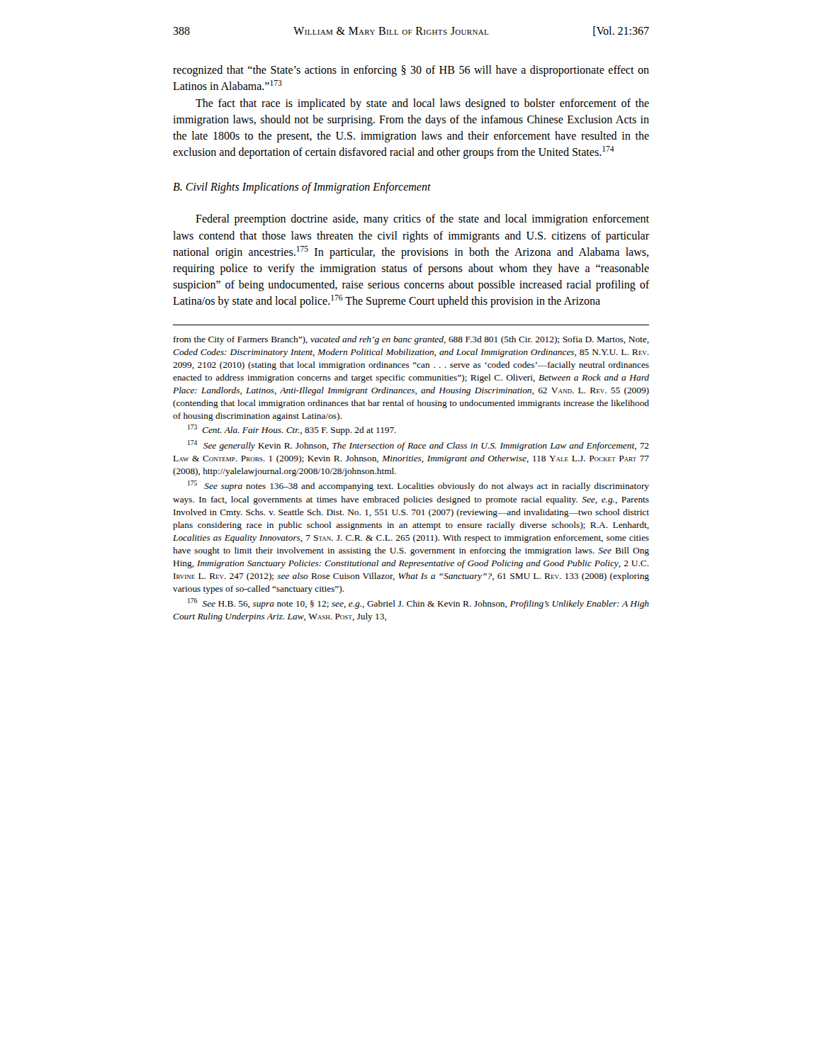388 William & Mary Bill of Rights Journal [Vol. 21:367
recognized that “the State’s actions in enforcing § 30 of HB 56 will have a disproportionate effect on Latinos in Alabama.”173
The fact that race is implicated by state and local laws designed to bolster enforcement of the immigration laws, should not be surprising. From the days of the infamous Chinese Exclusion Acts in the late 1800s to the present, the U.S. immigration laws and their enforcement have resulted in the exclusion and deportation of certain disfavored racial and other groups from the United States.174
B. Civil Rights Implications of Immigration Enforcement
Federal preemption doctrine aside, many critics of the state and local immigration enforcement laws contend that those laws threaten the civil rights of immigrants and U.S. citizens of particular national origin ancestries.175 In particular, the provisions in both the Arizona and Alabama laws, requiring police to verify the immigration status of persons about whom they have a “reasonable suspicion” of being undocumented, raise serious concerns about possible increased racial profiling of Latina/os by state and local police.176 The Supreme Court upheld this provision in the Arizona
from the City of Farmers Branch”), vacated and reh’g en banc granted, 688 F.3d 801 (5th Cir. 2012); Sofia D. Martos, Note, Coded Codes: Discriminatory Intent, Modern Political Mobilization, and Local Immigration Ordinances, 85 N.Y.U. L. Rev. 2099, 2102 (2010) (stating that local immigration ordinances “can . . . serve as ‘coded codes’—facially neutral ordinances enacted to address immigration concerns and target specific communities”); Rigel C. Oliveri, Between a Rock and a Hard Place: Landlords, Latinos, Anti-Illegal Immigrant Ordinances, and Housing Discrimination, 62 Vand. L. Rev. 55 (2009) (contending that local immigration ordinances that bar rental of housing to undocumented immigrants increase the likelihood of housing discrimination against Latina/os).
173 Cent. Ala. Fair Hous. Ctr., 835 F. Supp. 2d at 1197.
174 See generally Kevin R. Johnson, The Intersection of Race and Class in U.S. Immigration Law and Enforcement, 72 Law & Contemp. Probs. 1 (2009); Kevin R. Johnson, Minorities, Immigrant and Otherwise, 118 Yale L.J. Pocket Part 77 (2008), http://yalelawjournal.org/2008/10/28/johnson.html.
175 See supra notes 136–38 and accompanying text. Localities obviously do not always act in racially discriminatory ways. In fact, local governments at times have embraced policies designed to promote racial equality. See, e.g., Parents Involved in Cmty. Schs. v. Seattle Sch. Dist. No. 1, 551 U.S. 701 (2007) (reviewing—and invalidating—two school district plans considering race in public school assignments in an attempt to ensure racially diverse schools); R.A. Lenhardt, Localities as Equality Innovators, 7 Stan. J. C.R. & C.L. 265 (2011). With respect to immigration enforcement, some cities have sought to limit their involvement in assisting the U.S. government in enforcing the immigration laws. See Bill Ong Hing, Immigration Sanctuary Policies: Constitutional and Representative of Good Policing and Good Public Policy, 2 U.C. Irvine L. Rev. 247 (2012); see also Rose Cuison Villazor, What Is a “Sanctuary”?, 61 SMU L. Rev. 133 (2008) (exploring various types of so-called “sanctuary cities”).
176 See H.B. 56, supra note 10, § 12; see, e.g., Gabriel J. Chin & Kevin R. Johnson, Profiling’s Unlikely Enabler: A High Court Ruling Underpins Ariz. Law, Wash. Post, July 13,